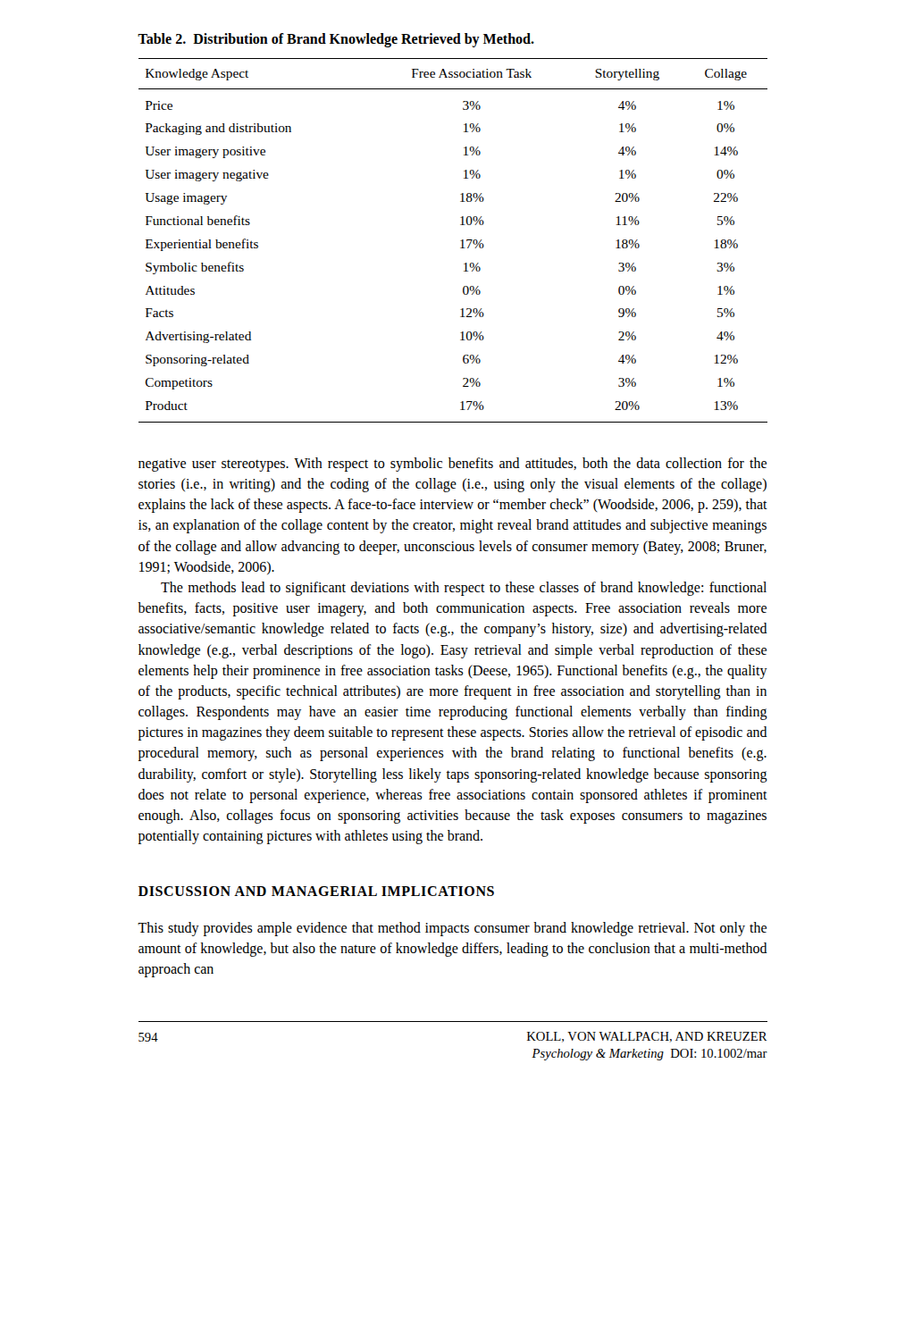Table 2. Distribution of Brand Knowledge Retrieved by Method.
| Knowledge Aspect | Free Association Task | Storytelling | Collage |
| --- | --- | --- | --- |
| Price | 3% | 4% | 1% |
| Packaging and distribution | 1% | 1% | 0% |
| User imagery positive | 1% | 4% | 14% |
| User imagery negative | 1% | 1% | 0% |
| Usage imagery | 18% | 20% | 22% |
| Functional benefits | 10% | 11% | 5% |
| Experiential benefits | 17% | 18% | 18% |
| Symbolic benefits | 1% | 3% | 3% |
| Attitudes | 0% | 0% | 1% |
| Facts | 12% | 9% | 5% |
| Advertising-related | 10% | 2% | 4% |
| Sponsoring-related | 6% | 4% | 12% |
| Competitors | 2% | 3% | 1% |
| Product | 17% | 20% | 13% |
negative user stereotypes. With respect to symbolic benefits and attitudes, both the data collection for the stories (i.e., in writing) and the coding of the collage (i.e., using only the visual elements of the collage) explains the lack of these aspects. A face-to-face interview or “member check” (Woodside, 2006, p. 259), that is, an explanation of the collage content by the creator, might reveal brand attitudes and subjective meanings of the collage and allow advancing to deeper, unconscious levels of consumer memory (Batey, 2008; Bruner, 1991; Woodside, 2006).
The methods lead to significant deviations with respect to these classes of brand knowledge: functional benefits, facts, positive user imagery, and both communication aspects. Free association reveals more associative/semantic knowledge related to facts (e.g., the company’s history, size) and advertising-related knowledge (e.g., verbal descriptions of the logo). Easy retrieval and simple verbal reproduction of these elements help their prominence in free association tasks (Deese, 1965). Functional benefits (e.g., the quality of the products, specific technical attributes) are more frequent in free association and storytelling than in collages. Respondents may have an easier time reproducing functional elements verbally than finding pictures in magazines they deem suitable to represent these aspects. Stories allow the retrieval of episodic and procedural memory, such as personal experiences with the brand relating to functional benefits (e.g. durability, comfort or style). Storytelling less likely taps sponsoring-related knowledge because sponsoring does not relate to personal experience, whereas free associations contain sponsored athletes if prominent enough. Also, collages focus on sponsoring activities because the task exposes consumers to magazines potentially containing pictures with athletes using the brand.
DISCUSSION AND MANAGERIAL IMPLICATIONS
This study provides ample evidence that method impacts consumer brand knowledge retrieval. Not only the amount of knowledge, but also the nature of knowledge differs, leading to the conclusion that a multi-method approach can
594
KOLL, VON WALLPACH, AND KREUZER
Psychology & Marketing DOI: 10.1002/mar